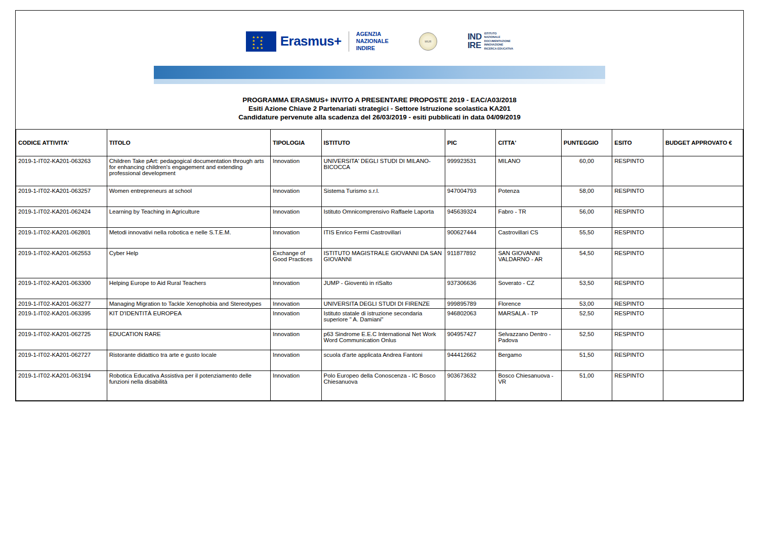Erasmus+ AGENZIA
NAZIONALE
INDIRE
MIUR
IND
IRE ISTITUTO
NAZIONALE
DOCUMENTAZIONE
INNOVAZIONE
RICERCA EDUCATIVA
PROGRAMMA ERASMUS+ INVITO A PRESENTARE PROPOSTE 2019 - EAC/A03/2018
Esiti Azione Chiave 2 Partenariati strategici - Settore Istruzione scolastica KA201
Candidature pervenute alla scadenza del 26/03/2019 - esiti pubblicati in data 04/09/2019
| CODICE ATTIVITA' | TITOLO | TIPOLOGIA | ISTITUTO | PIC | CITTA' | PUNTEGGIO | ESITO | BUDGET APPROVATO € |
| --- | --- | --- | --- | --- | --- | --- | --- | --- |
| 2019-1-IT02-KA201-063263 | Children Take pArt: pedagogical documentation through arts for enhancing children's engagement and extending professional development | Innovation | UNIVERSITA' DEGLI STUDI DI MILANO-BICOCCA | 999923531 | MILANO | 60,00 | RESPINTO | |
| 2019-1-IT02-KA201-063257 | Women entrepreneurs at school | Innovation | Sistema Turismo s.r.l. | 947004793 | Potenza | 58,00 | RESPINTO | |
| 2019-1-IT02-KA201-062424 | Learning by Teaching in Agriculture | Innovation | Istituto Omnicomprensivo Raffaele Laporta | 945639324 | Fabro - TR | 56,00 | RESPINTO | |
| 2019-1-IT02-KA201-062801 | Metodi innovativi nella robotica e nelle S.T.E.M. | Innovation | ITIS Enrico Fermi Castrovillari | 900627444 | Castrovillari CS | 55,50 | RESPINTO | |
| 2019-1-IT02-KA201-062553 | Cyber Help | Exchange of Good Practices | ISTITUTO MAGISTRALE GIOVANNI DA SAN GIOVANNI | 911877892 | SAN GIOVANNI VALDARNO - AR | 54,50 | RESPINTO | |
| 2019-1-IT02-KA201-063300 | Helping Europe to Aid Rural Teachers | Innovation | JUMP - Gioventù in riSalto | 937306636 | Soverato - CZ | 53,50 | RESPINTO | |
| 2019-1-IT02-KA201-063277 | Managing Migration to Tackle Xenophobia and Stereotypes | Innovation | UNIVERSITA DEGLI STUDI DI FIRENZE | 999895789 | Florence | 53,00 | RESPINTO | |
| 2019-1-IT02-KA201-063395 | KIT D'IDENTITÀ EUROPEA | Innovation | Istituto statale di istruzione secondaria superiore " A. Damiani" | 946802063 | MARSALA - TP | 52,50 | RESPINTO | |
| 2019-1-IT02-KA201-062725 | EDUCATION RARE | Innovation | p63 Sindrome E.E.C International Net Work Word Communication Onlus | 904957427 | Selvazzano Dentro - Padova | 52,50 | RESPINTO | |
| 2019-1-IT02-KA201-062727 | Ristorante didattico tra arte e gusto locale | Innovation | scuola d'arte applicata Andrea Fantoni | 944412662 | Bergamo | 51,50 | RESPINTO | |
| 2019-1-IT02-KA201-063194 | Robotica Educativa Assistiva per il potenziamento delle funzioni nella disabilità | Innovation | Polo Europeo della Conoscenza - IC Bosco Chiesanuova | 903673632 | Bosco Chiesanuova - VR | 51,00 | RESPINTO | |